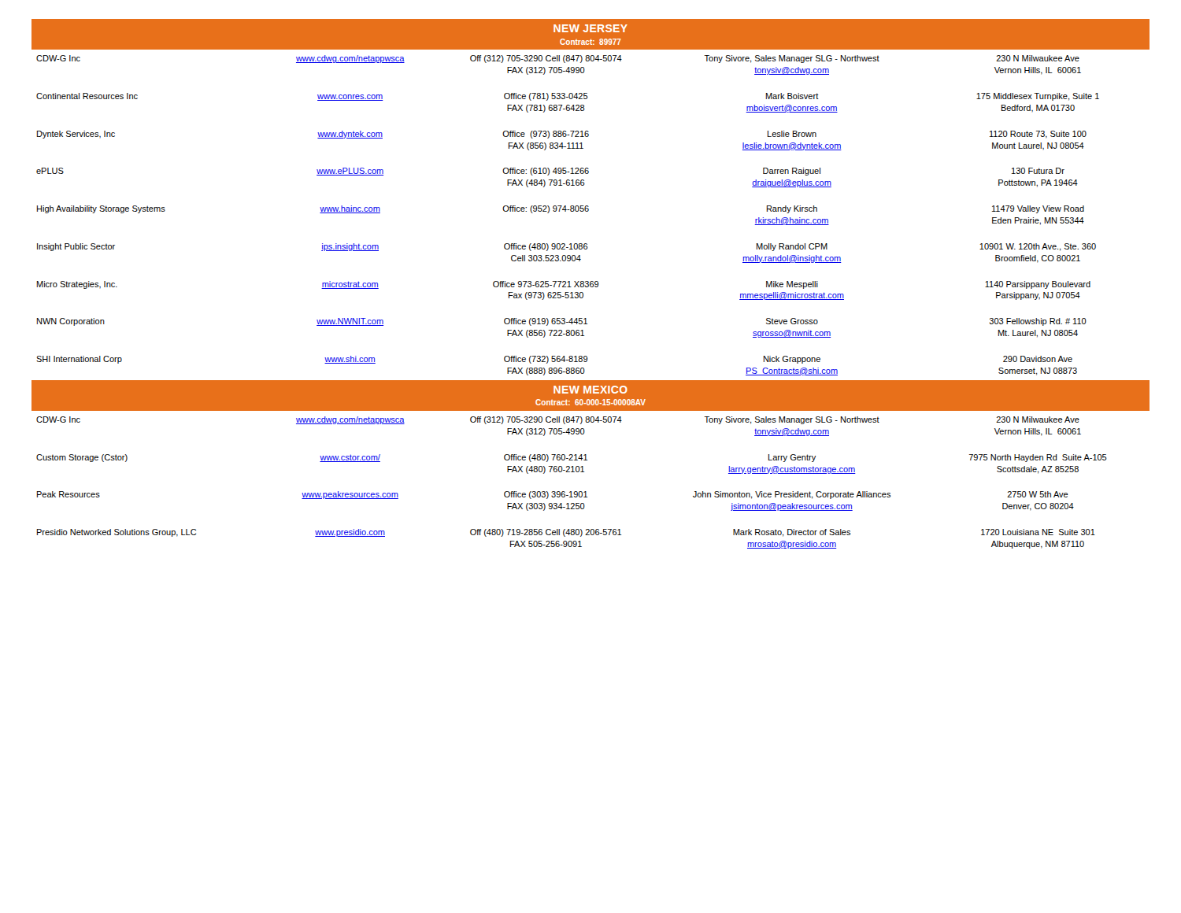| NEW JERSEY |
| Contract: 89977 |
| CDW-G Inc | www.cdwg.com/netappwsca | Off (312) 705-3290 Cell (847) 804-5074 FAX (312) 705-4990 | Tony Sivore, Sales Manager SLG - Northwest tonysiv@cdwg.com | 230 N Milwaukee Ave Vernon Hills, IL 60061 |
| Continental Resources Inc | www.conres.com | Office (781) 533-0425 FAX (781) 687-6428 | Mark Boisvert mboisvert@conres.com | 175 Middlesex Turnpike, Suite 1 Bedford, MA 01730 |
| Dyntek Services, Inc | www.dyntek.com | Office (973) 886-7216 FAX (856) 834-1111 | Leslie Brown leslie.brown@dyntek.com | 1120 Route 73, Suite 100 Mount Laurel, NJ 08054 |
| ePLUS | www.ePLUS.com | Office: (610) 495-1266 FAX (484) 791-6166 | Darren Raiguel draiguel@eplus.com | 130 Futura Dr Pottstown, PA 19464 |
| High Availability Storage Systems | www.hainc.com | Office: (952) 974-8056 | Randy Kirsch rkirsch@hainc.com | 11479 Valley View Road Eden Prairie, MN 55344 |
| Insight Public Sector | ips.insight.com | Office (480) 902-1086 Cell 303.523.0904 | Molly Randol CPM molly.randol@insight.com | 10901 W. 120th Ave., Ste. 360 Broomfield, CO 80021 |
| Micro Strategies, Inc. | microstrat.com | Office 973-625-7721 X8369 Fax (973) 625-5130 | Mike Mespelli mmespelli@microstrat.com | 1140 Parsippany Boulevard Parsippany, NJ 07054 |
| NWN Corporation | www.NWNIT.com | Office (919) 653-4451 FAX (856) 722-8061 | Steve Grosso sgrosso@nwnit.com | 303 Fellowship Rd. # 110 Mt. Laurel, NJ 08054 |
| SHI International Corp | www.shi.com | Office (732) 564-8189 FAX (888) 896-8860 | Nick Grappone PS_Contracts@shi.com | 290 Davidson Ave Somerset, NJ 08873 |
| NEW MEXICO |
| Contract: 60-000-15-00008AV |
| CDW-G Inc | www.cdwg.com/netappwsca | Off (312) 705-3290 Cell (847) 804-5074 FAX (312) 705-4990 | Tony Sivore, Sales Manager SLG - Northwest tonysiv@cdwg.com | 230 N Milwaukee Ave Vernon Hills, IL 60061 |
| Custom Storage (Cstor) | www.cstor.com/ | Office (480) 760-2141 FAX (480) 760-2101 | Larry Gentry larry.gentry@customstorage.com | 7975 North Hayden Rd Suite A-105 Scottsdale, AZ 85258 |
| Peak Resources | www.peakresources.com | Office (303) 396-1901 FAX (303) 934-1250 | John Simonton, Vice President, Corporate Alliances jsimonton@peakresources.com | 2750 W 5th Ave Denver, CO 80204 |
| Presidio Networked Solutions Group, LLC | www.presidio.com | Off (480) 719-2856 Cell (480) 206-5761 FAX 505-256-9091 | Mark Rosato, Director of Sales mrosato@presidio.com | 1720 Louisiana NE Suite 301 Albuquerque, NM 87110 |